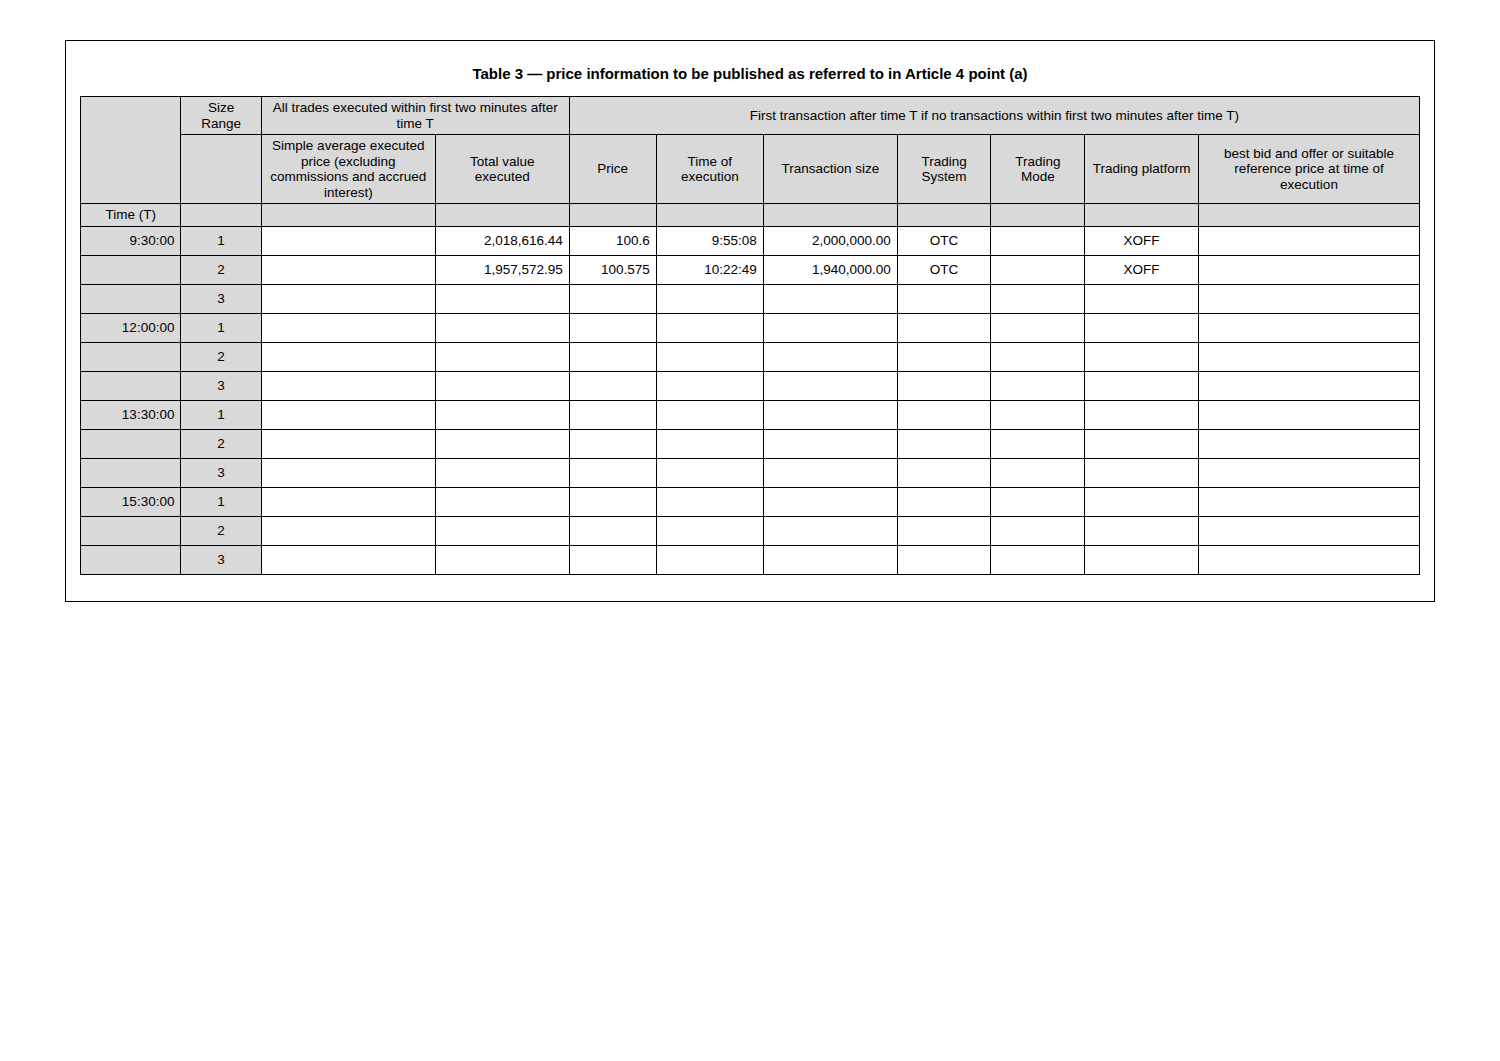Table 3 — price information to be published as referred to in Article 4 point (a)
| | Size Range | All trades executed within first two minutes after time T | First transaction after time T if no transactions within first two minutes after time T) |
| --- | --- | --- | --- |
| | Simple average executed price (excluding commissions and accrued interest) | Total value executed | Price | Time of execution | Transaction size | Trading System | Trading Mode | Trading platform | best bid and offer or suitable reference price at time of execution |
| Time (T) | | | | | | | | | | |
| 9:30:00 | 1 | | 2,018,616.44 | 100.6 | 9:55:08 | 2,000,000.00 | OTC | | XOFF | |
| | 2 | | 1,957,572.95 | 100.575 | 10:22:49 | 1,940,000.00 | OTC | | XOFF | |
| | 3 | | | | | | | | | |
| 12:00:00 | 1 | | | | | | | | | |
| | 2 | | | | | | | | | |
| | 3 | | | | | | | | | |
| 13:30:00 | 1 | | | | | | | | | |
| | 2 | | | | | | | | | |
| | 3 | | | | | | | | | |
| 15:30:00 | 1 | | | | | | | | | |
| | 2 | | | | | | | | | |
| | 3 | | | | | | | | | |